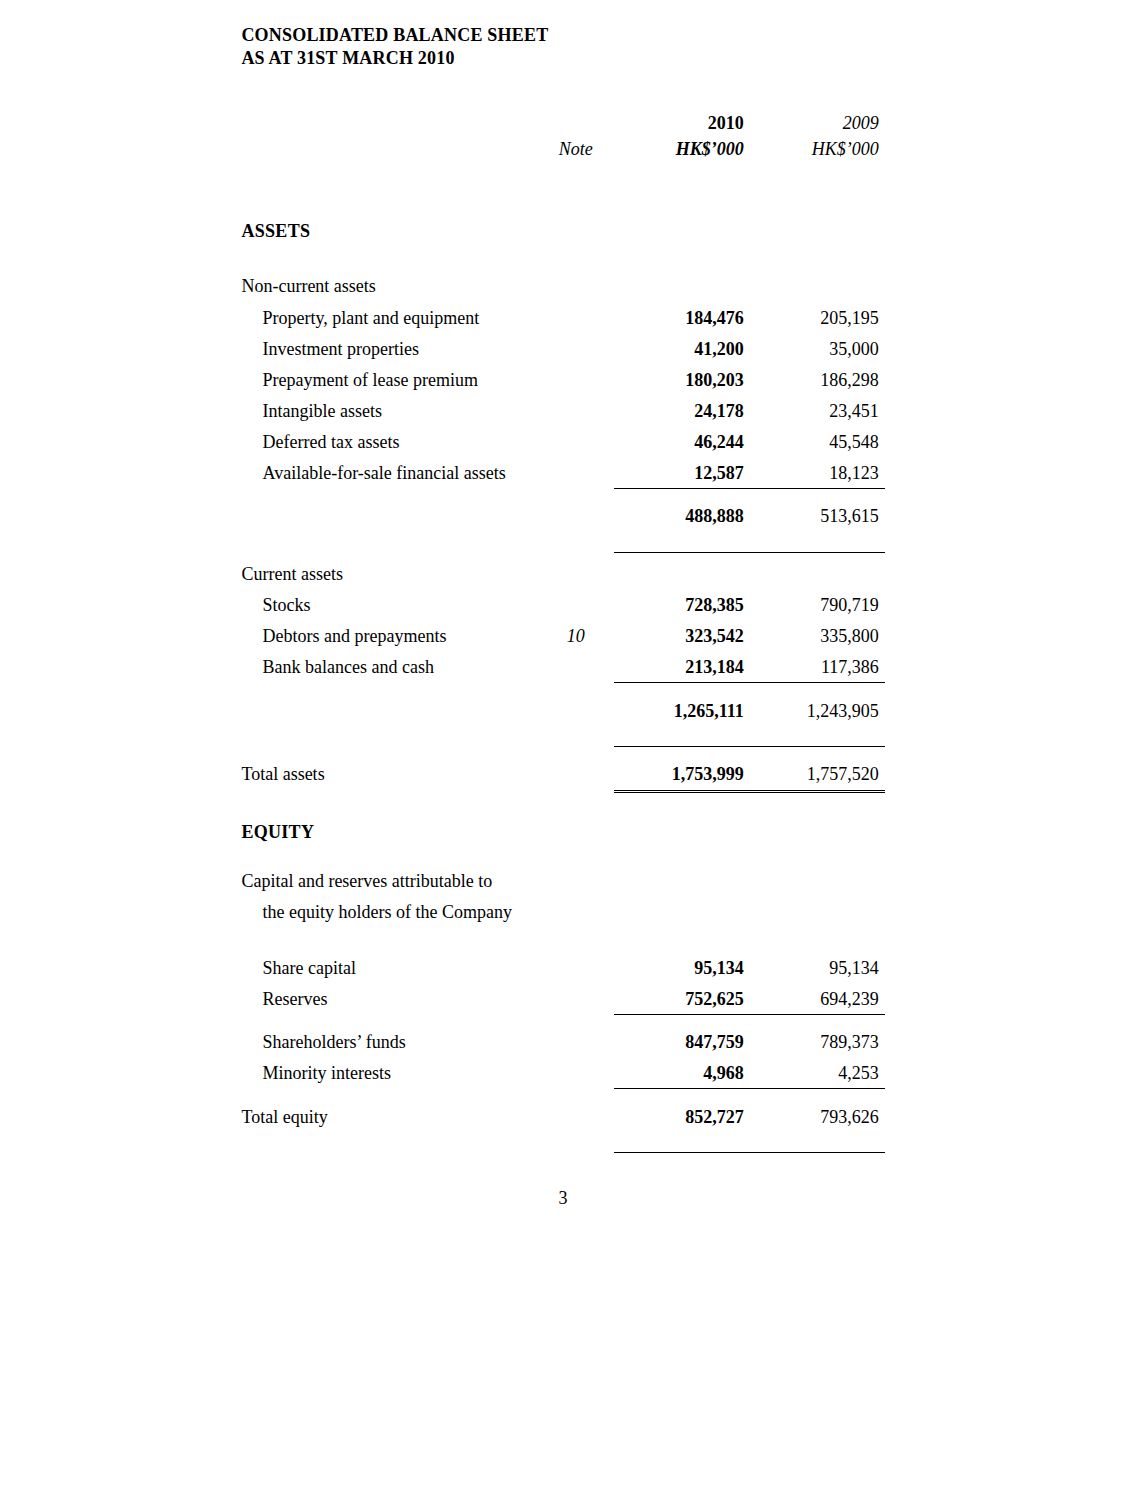CONSOLIDATED BALANCE SHEET
AS AT 31ST MARCH 2010
| | | 2010 | 2009 |
| | Note | HK$’000 | HK$’000 |
| ASSETS | | | |
| Non-current assets | | | |
| Property, plant and equipment | | 184,476 | 205,195 |
| Investment properties | | 41,200 | 35,000 |
| Prepayment of lease premium | | 180,203 | 186,298 |
| Intangible assets | | 24,178 | 23,451 |
| Deferred tax assets | | 46,244 | 45,548 |
| Available-for-sale financial assets | | 12,587 | 18,123 |
| | | 488,888 | 513,615 |
| Current assets | | | |
| Stocks | | 728,385 | 790,719 |
| Debtors and prepayments | 10 | 323,542 | 335,800 |
| Bank balances and cash | | 213,184 | 117,386 |
| | | 1,265,111 | 1,243,905 |
| Total assets | | 1,753,999 | 1,757,520 |
| EQUITY | | | |
| Capital and reserves attributable to | | | |
| the equity holders of the Company | | | |
| Share capital | | 95,134 | 95,134 |
| Reserves | | 752,625 | 694,239 |
| Shareholders’ funds | | 847,759 | 789,373 |
| Minority interests | | 4,968 | 4,253 |
| Total equity | | 852,727 | 793,626 |
3